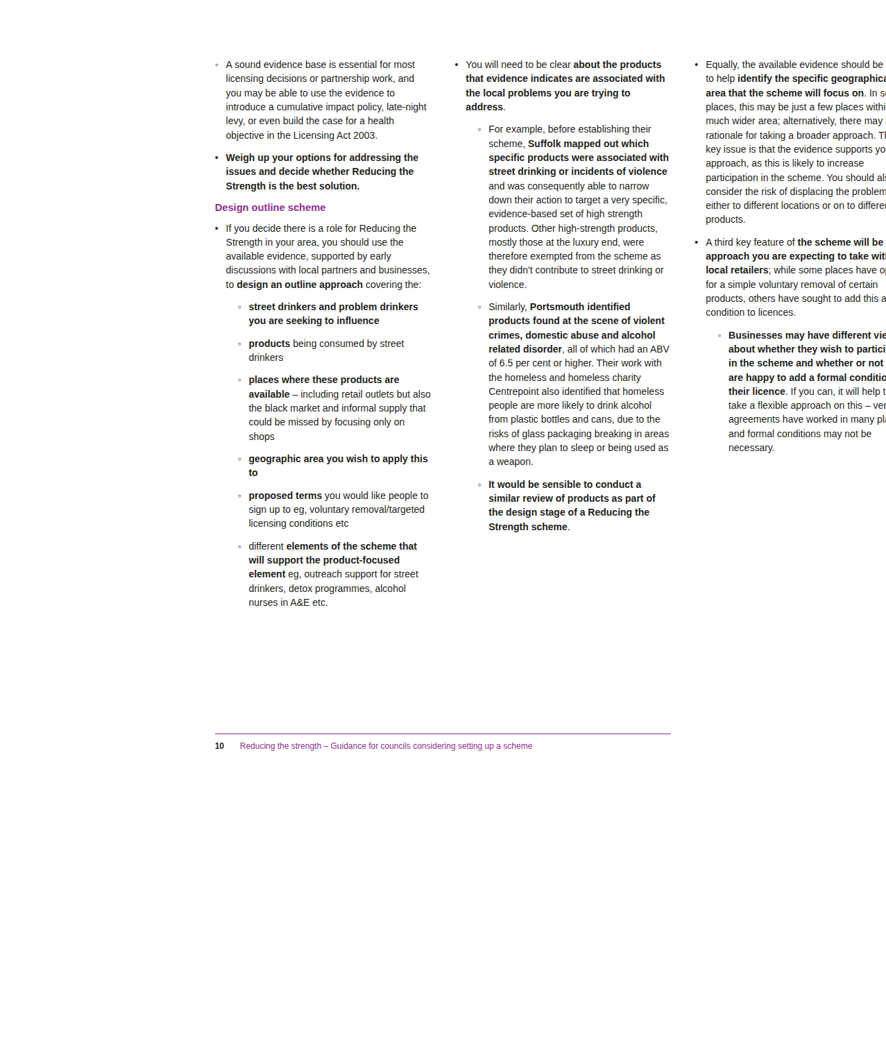A sound evidence base is essential for most licensing decisions or partnership work, and you may be able to use the evidence to introduce a cumulative impact policy, late-night levy, or even build the case for a health objective in the Licensing Act 2003.
Weigh up your options for addressing the issues and decide whether Reducing the Strength is the best solution.
Design outline scheme
If you decide there is a role for Reducing the Strength in your area, you should use the available evidence, supported by early discussions with local partners and businesses, to design an outline approach covering the:
street drinkers and problem drinkers you are seeking to influence
products being consumed by street drinkers
places where these products are available – including retail outlets but also the black market and informal supply that could be missed by focusing only on shops
geographic area you wish to apply this to
proposed terms you would like people to sign up to eg, voluntary removal/targeted licensing conditions etc
different elements of the scheme that will support the product-focused element eg, outreach support for street drinkers, detox programmes, alcohol nurses in A&E etc.
You will need to be clear about the products that evidence indicates are associated with the local problems you are trying to address.
For example, before establishing their scheme, Suffolk mapped out which specific products were associated with street drinking or incidents of violence and was consequently able to narrow down their action to target a very specific, evidence-based set of high strength products. Other high-strength products, mostly those at the luxury end, were therefore exempted from the scheme as they didn't contribute to street drinking or violence.
Similarly, Portsmouth identified products found at the scene of violent crimes, domestic abuse and alcohol related disorder, all of which had an ABV of 6.5 per cent or higher. Their work with the homeless and homeless charity Centrepoint also identified that homeless people are more likely to drink alcohol from plastic bottles and cans, due to the risks of glass packaging breaking in areas where they plan to sleep or being used as a weapon.
It would be sensible to conduct a similar review of products as part of the design stage of a Reducing the Strength scheme.
Equally, the available evidence should be used to help identify the specific geographical area that the scheme will focus on. In some places, this may be just a few places within a much wider area; alternatively, there may be a rationale for taking a broader approach. The key issue is that the evidence supports your approach, as this is likely to increase participation in the scheme. You should also consider the risk of displacing the problem, either to different locations or on to different products.
A third key feature of the scheme will be the approach you are expecting to take with local retailers; while some places have opted for a simple voluntary removal of certain products, others have sought to add this as a condition to licences.
Businesses may have different views about whether they wish to participate in the scheme and whether or not they are happy to add a formal condition to their licence. If you can, it will help to take a flexible approach on this – verbal agreements have worked in many places and formal conditions may not be necessary.
10 Reducing the strength – Guidance for councils considering setting up a scheme